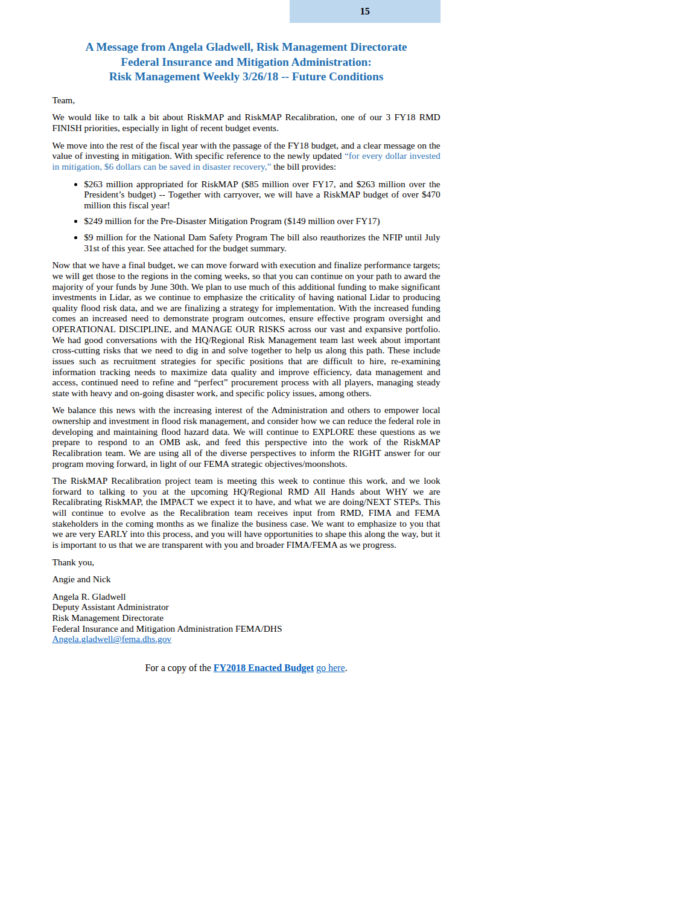15
A Message from Angela Gladwell, Risk Management Directorate Federal Insurance and Mitigation Administration: Risk Management Weekly 3/26/18 -- Future Conditions
Team,
We would like to talk a bit about RiskMAP and RiskMAP Recalibration, one of our 3 FY18 RMD FINISH priorities, especially in light of recent budget events.
We move into the rest of the fiscal year with the passage of the FY18 budget, and a clear message on the value of investing in mitigation. With specific reference to the newly updated “for every dollar invested in mitigation, $6 dollars can be saved in disaster recovery,” the bill provides:
$263 million appropriated for RiskMAP ($85 million over FY17, and $263 million over the President’s budget) -- Together with carryover, we will have a RiskMAP budget of over $470 million this fiscal year!
$249 million for the Pre-Disaster Mitigation Program ($149 million over FY17)
$9 million for the National Dam Safety Program The bill also reauthorizes the NFIP until July 31st of this year. See attached for the budget summary.
Now that we have a final budget, we can move forward with execution and finalize performance targets; we will get those to the regions in the coming weeks, so that you can continue on your path to award the majority of your funds by June 30th. We plan to use much of this additional funding to make significant investments in Lidar, as we continue to emphasize the criticality of having national Lidar to producing quality flood risk data, and we are finalizing a strategy for implementation. With the increased funding comes an increased need to demonstrate program outcomes, ensure effective program oversight and OPERATIONAL DISCIPLINE, and MANAGE OUR RISKS across our vast and expansive portfolio. We had good conversations with the HQ/Regional Risk Management team last week about important cross-cutting risks that we need to dig in and solve together to help us along this path. These include issues such as recruitment strategies for specific positions that are difficult to hire, re-examining information tracking needs to maximize data quality and improve efficiency, data management and access, continued need to refine and “perfect” procurement process with all players, managing steady state with heavy and on-going disaster work, and specific policy issues, among others.
We balance this news with the increasing interest of the Administration and others to empower local ownership and investment in flood risk management, and consider how we can reduce the federal role in developing and maintaining flood hazard data. We will continue to EXPLORE these questions as we prepare to respond to an OMB ask, and feed this perspective into the work of the RiskMAP Recalibration team. We are using all of the diverse perspectives to inform the RIGHT answer for our program moving forward, in light of our FEMA strategic objectives/moonshots.
The RiskMAP Recalibration project team is meeting this week to continue this work, and we look forward to talking to you at the upcoming HQ/Regional RMD All Hands about WHY we are Recalibrating RiskMAP, the IMPACT we expect it to have, and what we are doing/NEXT STEPs. This will continue to evolve as the Recalibration team receives input from RMD, FIMA and FEMA stakeholders in the coming months as we finalize the business case. We want to emphasize to you that we are very EARLY into this process, and you will have opportunities to shape this along the way, but it is important to us that we are transparent with you and broader FIMA/FEMA as we progress.
Thank you,
Angie and Nick
Angela R. Gladwell
Deputy Assistant Administrator
Risk Management Directorate
Federal Insurance and Mitigation Administration FEMA/DHS
Angela.gladwell@fema.dhs.gov
For a copy of the FY2018 Enacted Budget go here.